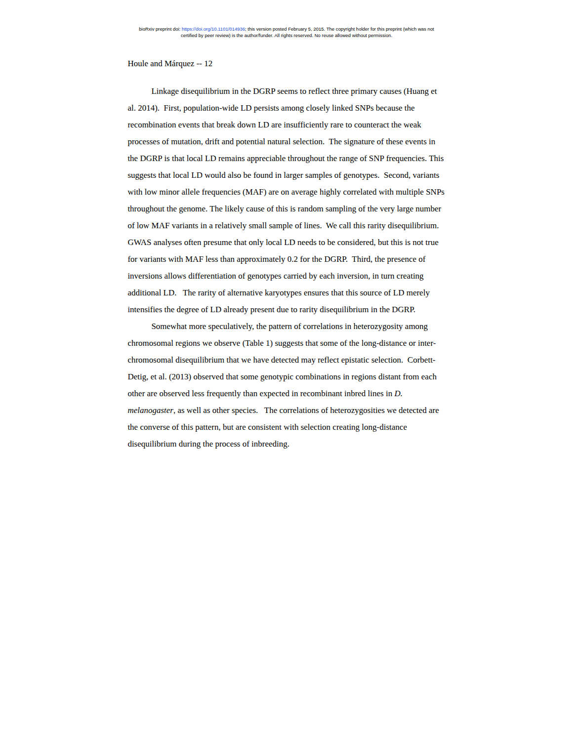bioRxiv preprint doi: https://doi.org/10.1101/014936; this version posted February 5, 2015. The copyright holder for this preprint (which was not
certified by peer review) is the author/funder. All rights reserved. No reuse allowed without permission.
Houle and Márquez -- 12
Linkage disequilibrium in the DGRP seems to reflect three primary causes (Huang et al. 2014). First, population-wide LD persists among closely linked SNPs because the recombination events that break down LD are insufficiently rare to counteract the weak processes of mutation, drift and potential natural selection. The signature of these events in the DGRP is that local LD remains appreciable throughout the range of SNP frequencies. This suggests that local LD would also be found in larger samples of genotypes. Second, variants with low minor allele frequencies (MAF) are on average highly correlated with multiple SNPs throughout the genome. The likely cause of this is random sampling of the very large number of low MAF variants in a relatively small sample of lines. We call this rarity disequilibrium. GWAS analyses often presume that only local LD needs to be considered, but this is not true for variants with MAF less than approximately 0.2 for the DGRP. Third, the presence of inversions allows differentiation of genotypes carried by each inversion, in turn creating additional LD. The rarity of alternative karyotypes ensures that this source of LD merely intensifies the degree of LD already present due to rarity disequilibrium in the DGRP.
Somewhat more speculatively, the pattern of correlations in heterozygosity among chromosomal regions we observe (Table 1) suggests that some of the long-distance or inter-chromosomal disequilibrium that we have detected may reflect epistatic selection. Corbett-Detig, et al. (2013) observed that some genotypic combinations in regions distant from each other are observed less frequently than expected in recombinant inbred lines in D. melanogaster, as well as other species. The correlations of heterozygosities we detected are the converse of this pattern, but are consistent with selection creating long-distance disequilibrium during the process of inbreeding.